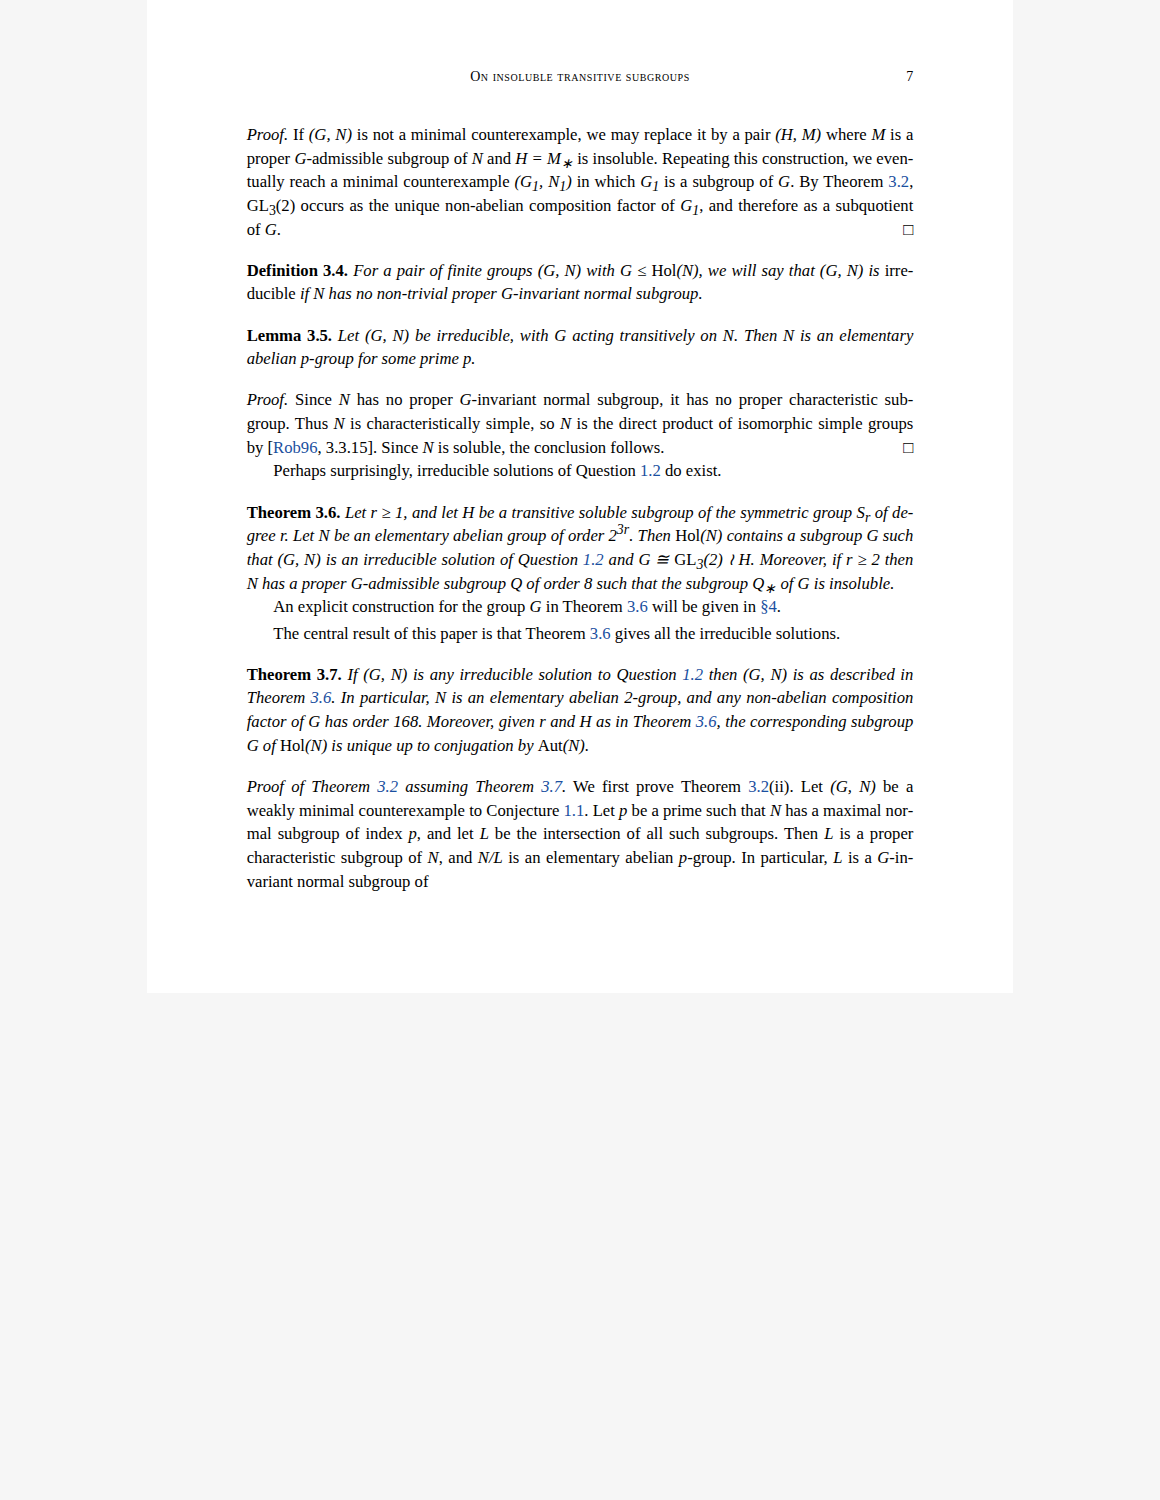On insoluble transitive subgroups 7
Proof. If (G, N) is not a minimal counterexample, we may replace it by a pair (H, M) where M is a proper G-admissible subgroup of N and H = M∗ is insoluble. Repeating this construction, we eventually reach a minimal counterexample (G1, N1) in which G1 is a subgroup of G. By Theorem 3.2, GL3(2) occurs as the unique non-abelian composition factor of G1, and therefore as a subquotient of G.
Definition 3.4. For a pair of finite groups (G, N) with G ≤ Hol(N), we will say that (G, N) is irreducible if N has no non-trivial proper G-invariant normal subgroup.
Lemma 3.5. Let (G, N) be irreducible, with G acting transitively on N. Then N is an elementary abelian p-group for some prime p.
Proof. Since N has no proper G-invariant normal subgroup, it has no proper characteristic subgroup. Thus N is characteristically simple, so N is the direct product of isomorphic simple groups by [Rob96, 3.3.15]. Since N is soluble, the conclusion follows.
Perhaps surprisingly, irreducible solutions of Question 1.2 do exist.
Theorem 3.6. Let r ≥ 1, and let H be a transitive soluble subgroup of the symmetric group Sr of degree r. Let N be an elementary abelian group of order 23r. Then Hol(N) contains a subgroup G such that (G, N) is an irreducible solution of Question 1.2 and G ≅ GL3(2) ≀ H. Moreover, if r ≥ 2 then N has a proper G-admissible subgroup Q of order 8 such that the subgroup Q∗ of G is insoluble.
An explicit construction for the group G in Theorem 3.6 will be given in §4.
The central result of this paper is that Theorem 3.6 gives all the irreducible solutions.
Theorem 3.7. If (G, N) is any irreducible solution to Question 1.2 then (G, N) is as described in Theorem 3.6. In particular, N is an elementary abelian 2-group, and any non-abelian composition factor of G has order 168. Moreover, given r and H as in Theorem 3.6, the corresponding subgroup G of Hol(N) is unique up to conjugation by Aut(N).
Proof of Theorem 3.2 assuming Theorem 3.7. We first prove Theorem 3.2(ii). Let (G, N) be a weakly minimal counterexample to Conjecture 1.1. Let p be a prime such that N has a maximal normal subgroup of index p, and let L be the intersection of all such subgroups. Then L is a proper characteristic subgroup of N, and N/L is an elementary abelian p-group. In particular, L is a G-invariant normal subgroup of